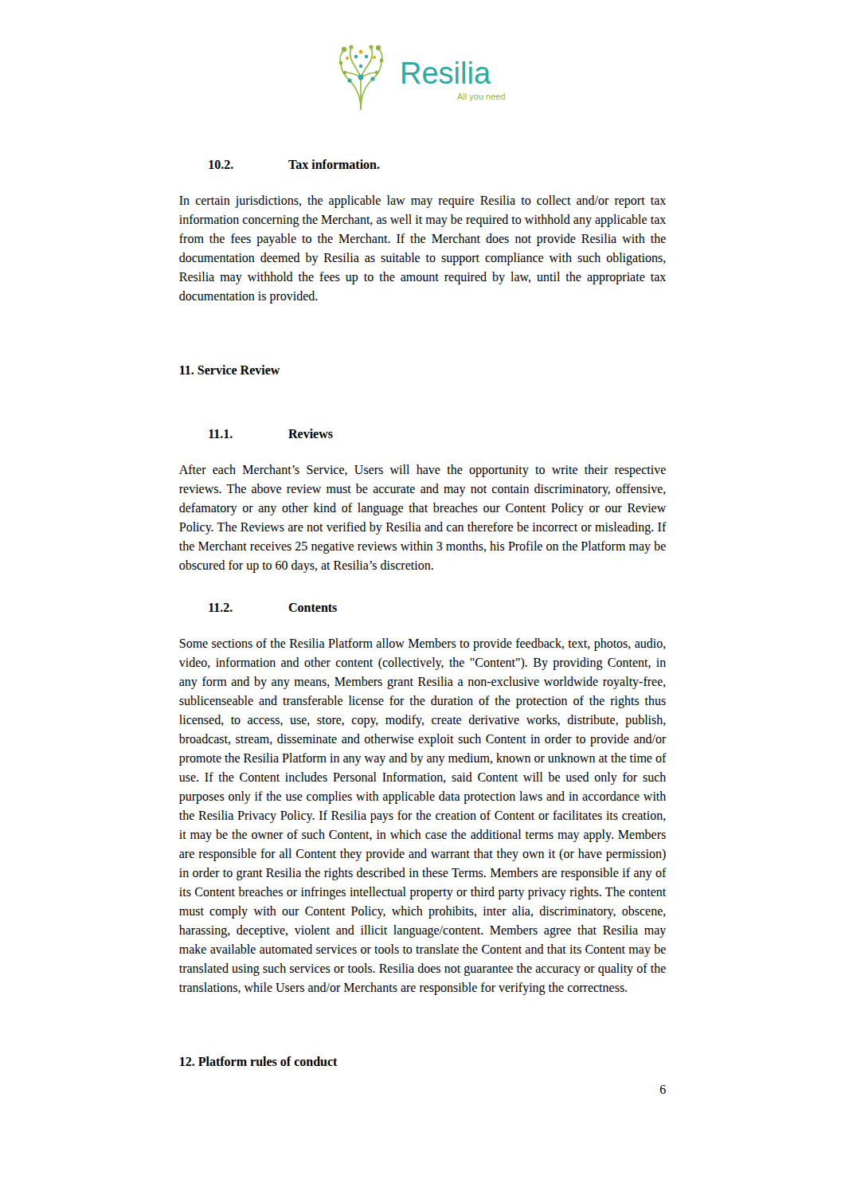Resilia All you need
10.2. Tax information.
In certain jurisdictions, the applicable law may require Resilia to collect and/or report tax information concerning the Merchant, as well it may be required to withhold any applicable tax from the fees payable to the Merchant. If the Merchant does not provide Resilia with the documentation deemed by Resilia as suitable to support compliance with such obligations, Resilia may withhold the fees up to the amount required by law, until the appropriate tax documentation is provided.
11. Service Review
11.1. Reviews
After each Merchant’s Service, Users will have the opportunity to write their respective reviews. The above review must be accurate and may not contain discriminatory, offensive, defamatory or any other kind of language that breaches our Content Policy or our Review Policy. The Reviews are not verified by Resilia and can therefore be incorrect or misleading. If the Merchant receives 25 negative reviews within 3 months, his Profile on the Platform may be obscured for up to 60 days, at Resilia’s discretion.
11.2. Contents
Some sections of the Resilia Platform allow Members to provide feedback, text, photos, audio, video, information and other content (collectively, the "Content"). By providing Content, in any form and by any means, Members grant Resilia a non-exclusive worldwide royalty-free, sublicenseable and transferable license for the duration of the protection of the rights thus licensed, to access, use, store, copy, modify, create derivative works, distribute, publish, broadcast, stream, disseminate and otherwise exploit such Content in order to provide and/or promote the Resilia Platform in any way and by any medium, known or unknown at the time of use. If the Content includes Personal Information, said Content will be used only for such purposes only if the use complies with applicable data protection laws and in accordance with the Resilia Privacy Policy. If Resilia pays for the creation of Content or facilitates its creation, it may be the owner of such Content, in which case the additional terms may apply. Members are responsible for all Content they provide and warrant that they own it (or have permission) in order to grant Resilia the rights described in these Terms. Members are responsible if any of its Content breaches or infringes intellectual property or third party privacy rights. The content must comply with our Content Policy, which prohibits, inter alia, discriminatory, obscene, harassing, deceptive, violent and illicit language/content. Members agree that Resilia may make available automated services or tools to translate the Content and that its Content may be translated using such services or tools. Resilia does not guarantee the accuracy or quality of the translations, while Users and/or Merchants are responsible for verifying the correctness.
12. Platform rules of conduct
6